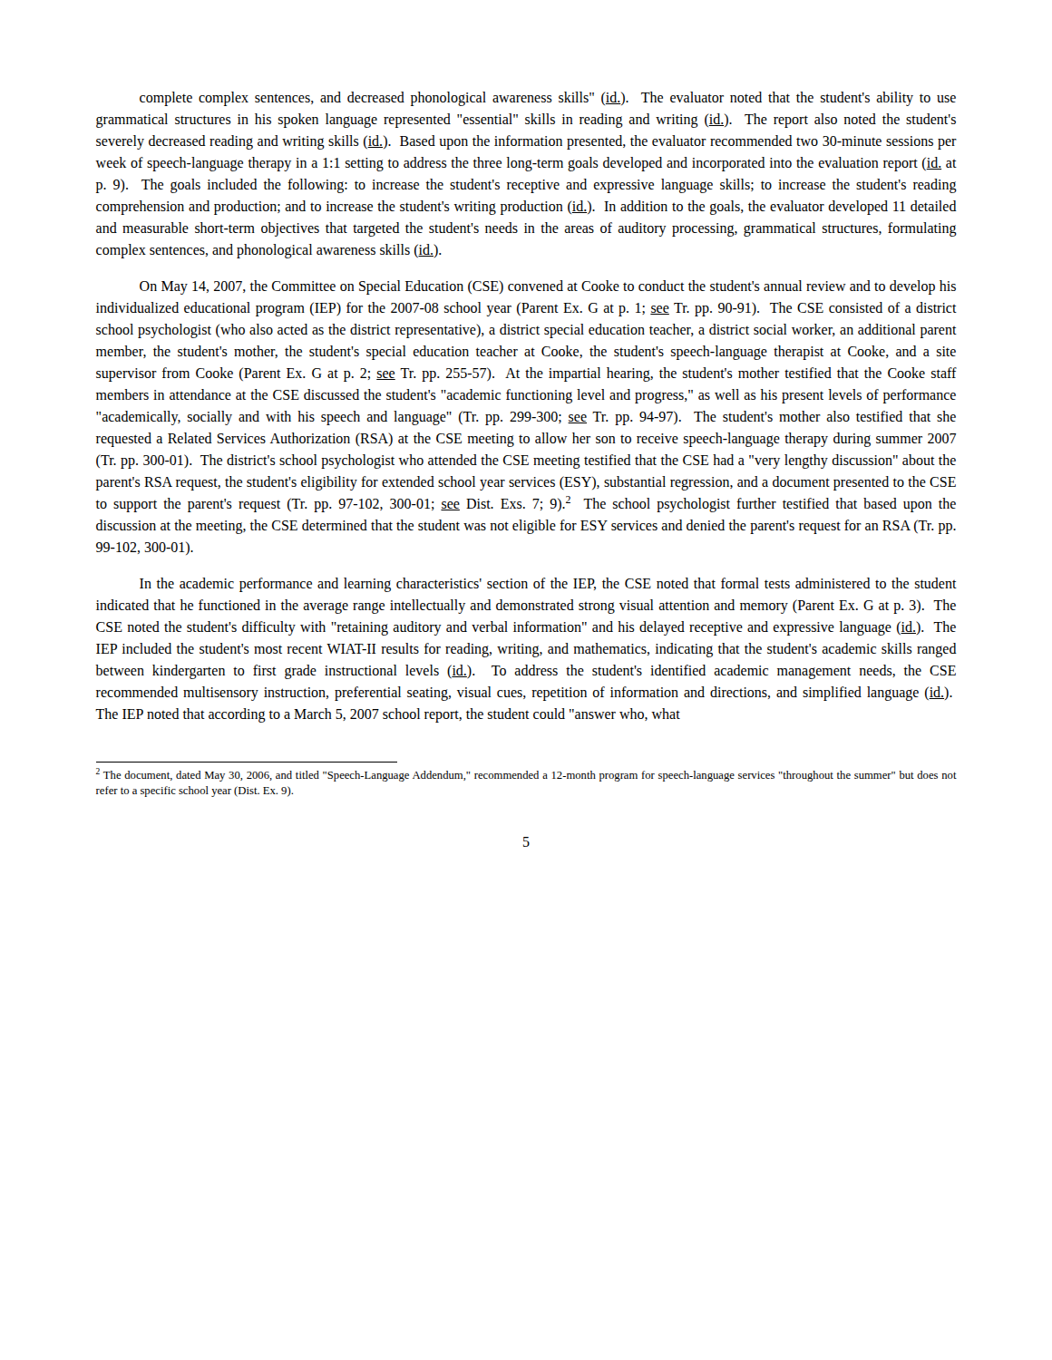complete complex sentences, and decreased phonological awareness skills" (id.). The evaluator noted that the student's ability to use grammatical structures in his spoken language represented "essential" skills in reading and writing (id.). The report also noted the student's severely decreased reading and writing skills (id.). Based upon the information presented, the evaluator recommended two 30-minute sessions per week of speech-language therapy in a 1:1 setting to address the three long-term goals developed and incorporated into the evaluation report (id. at p. 9). The goals included the following: to increase the student's receptive and expressive language skills; to increase the student's reading comprehension and production; and to increase the student's writing production (id.). In addition to the goals, the evaluator developed 11 detailed and measurable short-term objectives that targeted the student's needs in the areas of auditory processing, grammatical structures, formulating complex sentences, and phonological awareness skills (id.).
On May 14, 2007, the Committee on Special Education (CSE) convened at Cooke to conduct the student's annual review and to develop his individualized educational program (IEP) for the 2007-08 school year (Parent Ex. G at p. 1; see Tr. pp. 90-91). The CSE consisted of a district school psychologist (who also acted as the district representative), a district special education teacher, a district social worker, an additional parent member, the student's mother, the student's special education teacher at Cooke, the student's speech-language therapist at Cooke, and a site supervisor from Cooke (Parent Ex. G at p. 2; see Tr. pp. 255-57). At the impartial hearing, the student's mother testified that the Cooke staff members in attendance at the CSE discussed the student's "academic functioning level and progress," as well as his present levels of performance "academically, socially and with his speech and language" (Tr. pp. 299-300; see Tr. pp. 94-97). The student's mother also testified that she requested a Related Services Authorization (RSA) at the CSE meeting to allow her son to receive speech-language therapy during summer 2007 (Tr. pp. 300-01). The district's school psychologist who attended the CSE meeting testified that the CSE had a "very lengthy discussion" about the parent's RSA request, the student's eligibility for extended school year services (ESY), substantial regression, and a document presented to the CSE to support the parent's request (Tr. pp. 97-102, 300-01; see Dist. Exs. 7; 9).2 The school psychologist further testified that based upon the discussion at the meeting, the CSE determined that the student was not eligible for ESY services and denied the parent's request for an RSA (Tr. pp. 99-102, 300-01).
In the academic performance and learning characteristics' section of the IEP, the CSE noted that formal tests administered to the student indicated that he functioned in the average range intellectually and demonstrated strong visual attention and memory (Parent Ex. G at p. 3). The CSE noted the student's difficulty with "retaining auditory and verbal information" and his delayed receptive and expressive language (id.). The IEP included the student's most recent WIAT-II results for reading, writing, and mathematics, indicating that the student's academic skills ranged between kindergarten to first grade instructional levels (id.). To address the student's identified academic management needs, the CSE recommended multisensory instruction, preferential seating, visual cues, repetition of information and directions, and simplified language (id.). The IEP noted that according to a March 5, 2007 school report, the student could "answer who, what
2 The document, dated May 30, 2006, and titled "Speech-Language Addendum," recommended a 12-month program for speech-language services "throughout the summer" but does not refer to a specific school year (Dist. Ex. 9).
5